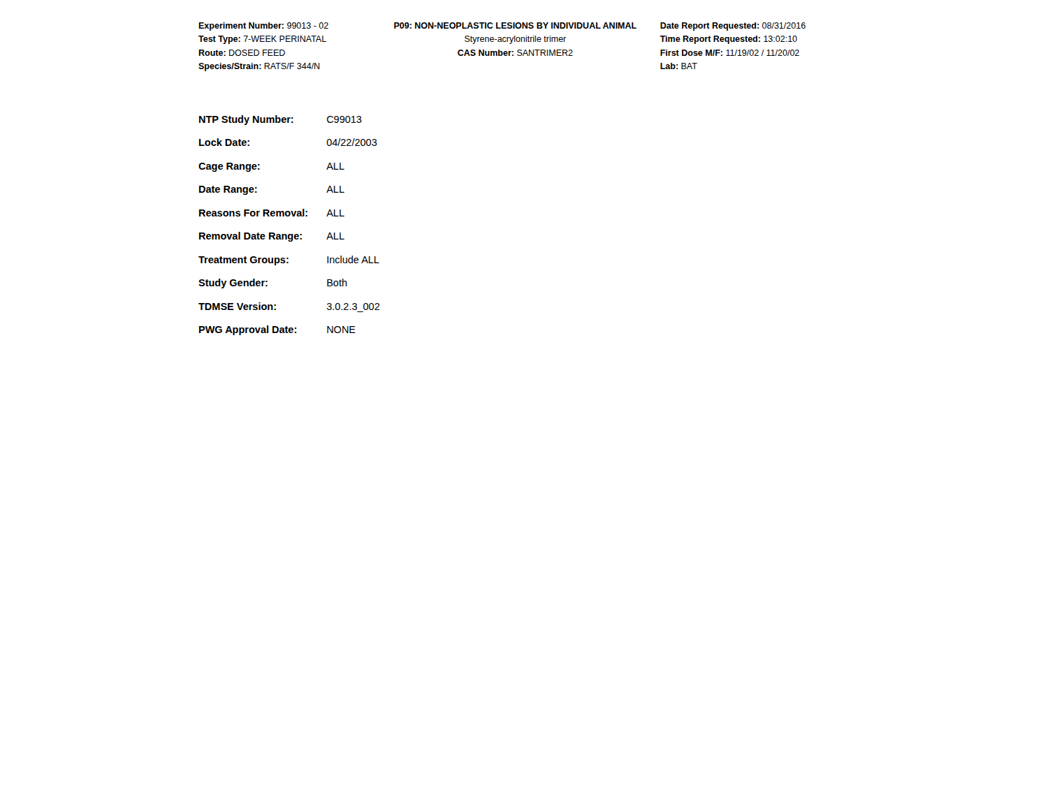| Experiment Number: 99013 - 02 | P09: NON-NEOPLASTIC LESIONS BY INDIVIDUAL ANIMAL | Date Report Requested: 08/31/2016 |
| Test Type: 7-WEEK PERINATAL | Styrene-acrylonitrile trimer | Time Report Requested: 13:02:10 |
| Route: DOSED FEED | CAS Number: SANTRIMER2 | First Dose M/F: 11/19/02 / 11/20/02 |
| Species/Strain: RATS/F 344/N | | Lab: BAT |
| NTP Study Number: | C99013 |
| Lock Date: | 04/22/2003 |
| Cage Range: | ALL |
| Date Range: | ALL |
| Reasons For Removal: | ALL |
| Removal Date Range: | ALL |
| Treatment Groups: | Include ALL |
| Study Gender: | Both |
| TDMSE Version: | 3.0.2.3_002 |
| PWG Approval Date: | NONE |